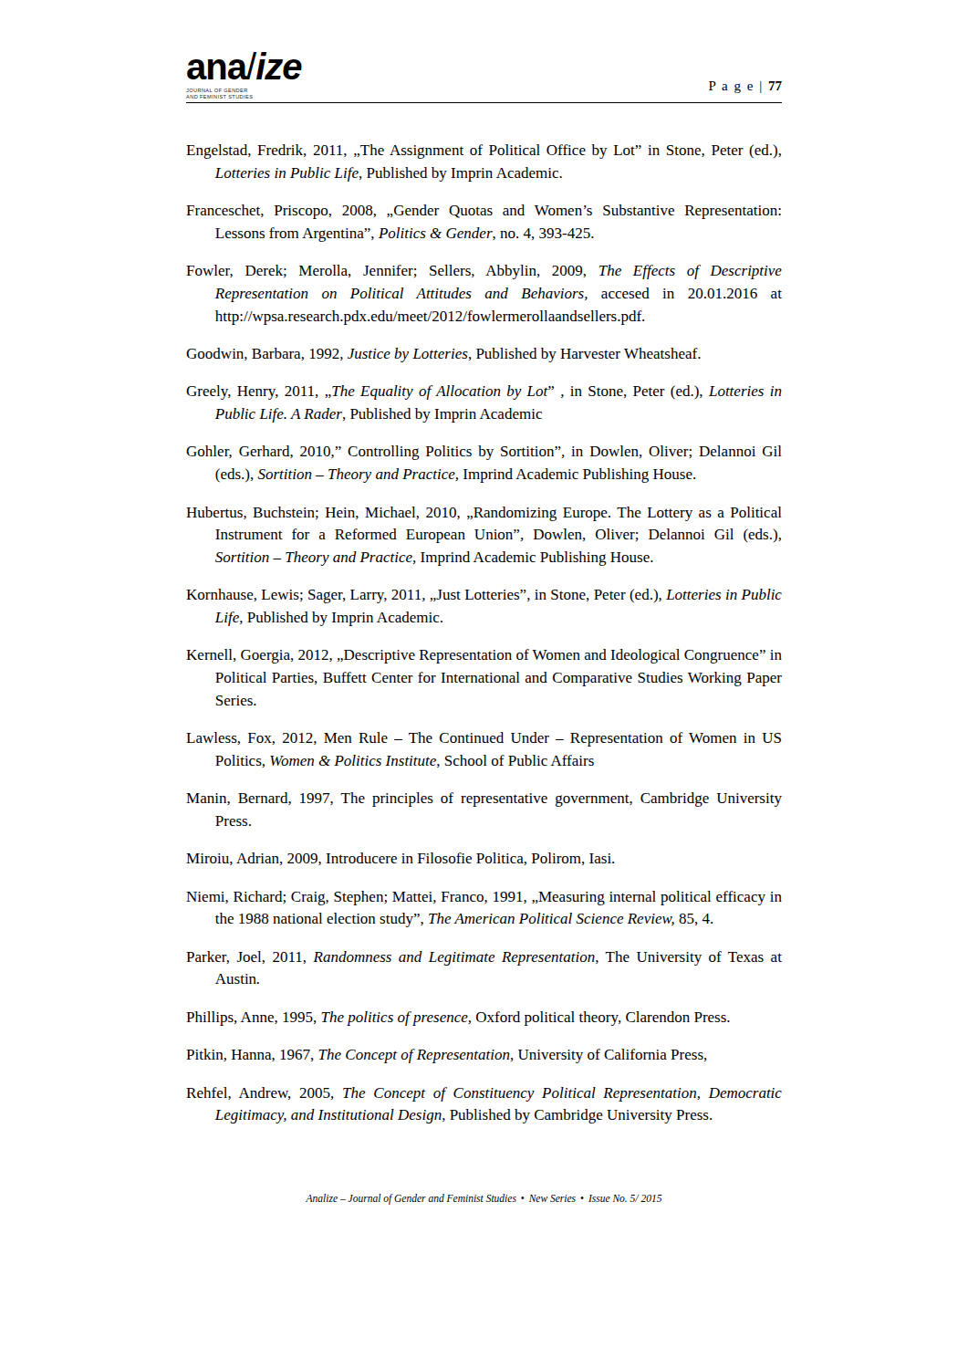ana/ize
Journal of Gender
and Feminist Studies
P a g e | 77
Engelstad, Fredrik, 2011, „The Assignment of Political Office by Lot” in Stone, Peter (ed.), Lotteries in Public Life, Published by Imprin Academic.
Franceschet, Priscopo, 2008, „Gender Quotas and Women’s Substantive Representation: Lessons from Argentina”, Politics & Gender, no. 4, 393-425.
Fowler, Derek; Merolla, Jennifer; Sellers, Abbylin, 2009, The Effects of Descriptive Representation on Political Attitudes and Behaviors, accesed in 20.01.2016 at http://wpsa.research.pdx.edu/meet/2012/fowlermerollaandsellers.pdf.
Goodwin, Barbara, 1992, Justice by Lotteries, Published by Harvester Wheatsheaf.
Greely, Henry, 2011, „The Equality of Allocation by Lot” , in Stone, Peter (ed.), Lotteries in Public Life. A Rader, Published by Imprin Academic
Gohler, Gerhard, 2010,” Controlling Politics by Sortition”, in Dowlen, Oliver; Delannoi Gil (eds.), Sortition – Theory and Practice, Imprind Academic Publishing House.
Hubertus, Buchstein; Hein, Michael, 2010, „Randomizing Europe. The Lottery as a Political Instrument for a Reformed European Union”, Dowlen, Oliver; Delannoi Gil (eds.), Sortition – Theory and Practice, Imprind Academic Publishing House.
Kornhause, Lewis; Sager, Larry, 2011, „Just Lotteries”, in Stone, Peter (ed.), Lotteries in Public Life, Published by Imprin Academic.
Kernell, Goergia, 2012, „Descriptive Representation of Women and Ideological Congruence” in Political Parties, Buffett Center for International and Comparative Studies Working Paper Series.
Lawless, Fox, 2012, Men Rule – The Continued Under – Representation of Women in US Politics, Women & Politics Institute, School of Public Affairs
Manin, Bernard, 1997, The principles of representative government, Cambridge University Press.
Miroiu, Adrian, 2009, Introducere in Filosofie Politica, Polirom, Iasi.
Niemi, Richard; Craig, Stephen; Mattei, Franco, 1991, „Measuring internal political efficacy in the 1988 national election study”, The American Political Science Review, 85, 4.
Parker, Joel, 2011, Randomness and Legitimate Representation, The University of Texas at Austin.
Phillips, Anne, 1995, The politics of presence, Oxford political theory, Clarendon Press.
Pitkin, Hanna, 1967, The Concept of Representation, University of California Press,
Rehfel, Andrew, 2005, The Concept of Constituency Political Representation, Democratic Legitimacy, and Institutional Design, Published by Cambridge University Press.
Analize – Journal of Gender and Feminist Studies • New Series • Issue No. 5/ 2015